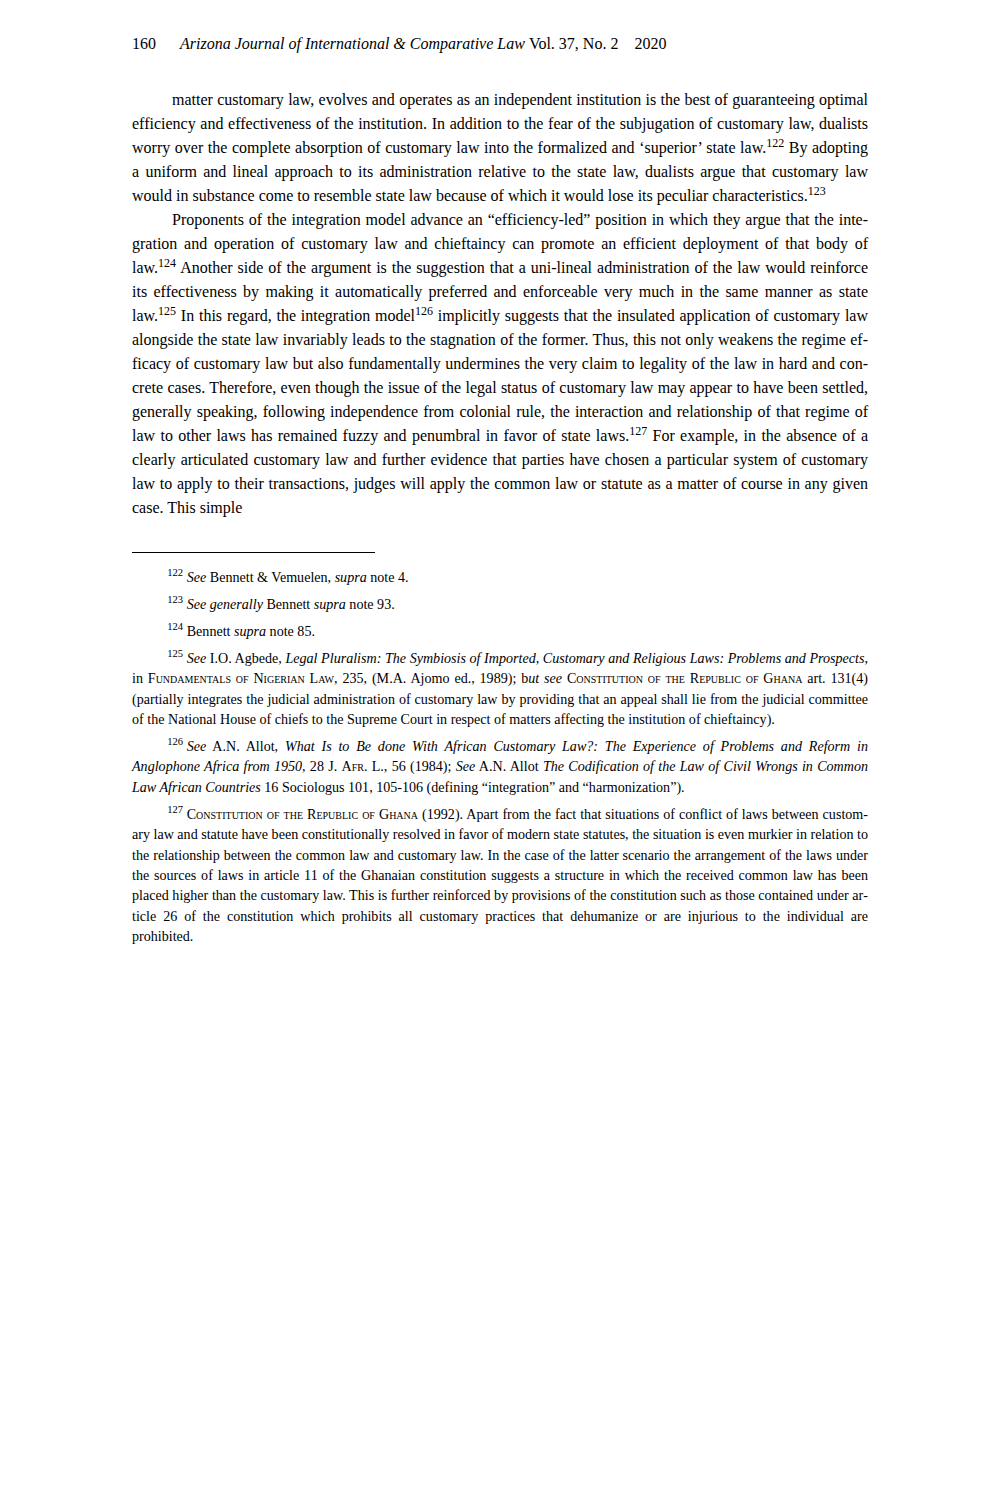160 Arizona Journal of International & Comparative Law Vol. 37, No. 2 2020
matter customary law, evolves and operates as an independent institution is the best of guaranteeing optimal efficiency and effectiveness of the institution. In addition to the fear of the subjugation of customary law, dualists worry over the complete absorption of customary law into the formalized and ‘superior’ state law.122 By adopting a uniform and lineal approach to its administration relative to the state law, dualists argue that customary law would in substance come to resemble state law because of which it would lose its peculiar characteristics.123
Proponents of the integration model advance an “efficiency-led” position in which they argue that the integration and operation of customary law and chieftaincy can promote an efficient deployment of that body of law.124 Another side of the argument is the suggestion that a uni-lineal administration of the law would reinforce its effectiveness by making it automatically preferred and enforceable very much in the same manner as state law.125 In this regard, the integration model126 implicitly suggests that the insulated application of customary law alongside the state law invariably leads to the stagnation of the former. Thus, this not only weakens the regime efficacy of customary law but also fundamentally undermines the very claim to legality of the law in hard and concrete cases. Therefore, even though the issue of the legal status of customary law may appear to have been settled, generally speaking, following independence from colonial rule, the interaction and relationship of that regime of law to other laws has remained fuzzy and penumbral in favor of state laws.127 For example, in the absence of a clearly articulated customary law and further evidence that parties have chosen a particular system of customary law to apply to their transactions, judges will apply the common law or statute as a matter of course in any given case. This simple
See Bennett & Vemuelen, supra note 4.
See generally Bennett supra note 93.
Bennett supra note 85.
See I.O. Agbede, Legal Pluralism: The Symbiosis of Imported, Customary and Religious Laws: Problems and Prospects, in Fundamentals of Nigerian Law, 235, (M.A. Ajomo ed., 1989); but see Constitution of the Republic of Ghana art. 131(4) (partially integrates the judicial administration of customary law by providing that an appeal shall lie from the judicial committee of the National House of chiefs to the Supreme Court in respect of matters affecting the institution of chieftaincy).
See A.N. Allot, What Is to Be done With African Customary Law?: The Experience of Problems and Reform in Anglophone Africa from 1950, 28 J. Afr. L., 56 (1984); See A.N. Allot The Codification of the Law of Civil Wrongs in Common Law African Countries 16 Sociologus 101, 105-106 (defining “integration” and “harmonization”).
Constitution of the Republic of Ghana (1992). Apart from the fact that situations of conflict of laws between customary law and statute have been constitutionally resolved in favor of modern state statutes, the situation is even murkier in relation to the relationship between the common law and customary law. In the case of the latter scenario the arrangement of the laws under the sources of laws in article 11 of the Ghanaian constitution suggests a structure in which the received common law has been placed higher than the customary law. This is further reinforced by provisions of the constitution such as those contained under article 26 of the constitution which prohibits all customary practices that dehumanize or are injurious to the individual are prohibited.